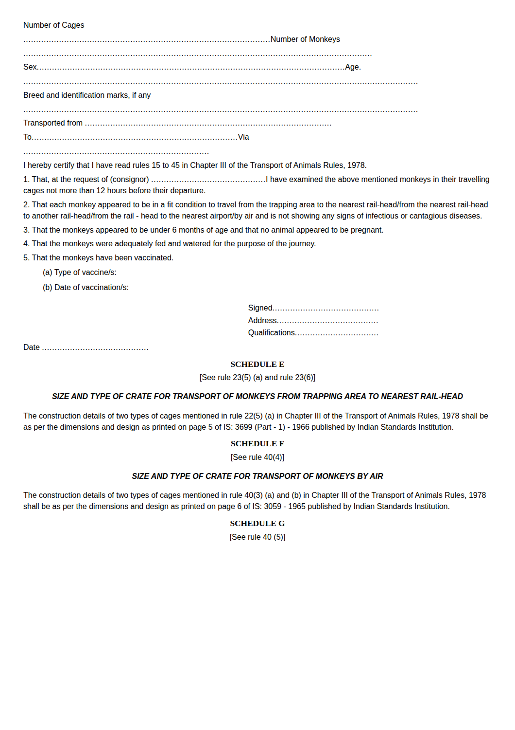Number of Cages
................................................................................................. Number of Monkeys
.........................................................................................................................................
Sex......................................................................................................................... Age.
...........................................................................................................................................................
Breed and identification marks, if any
...........................................................................................................................................................
Transported from .................................................................................................
To................................................................................. Via
.........................................................................
I hereby certify that I have read rules 15 to 45 in Chapter III of the Transport of Animals Rules, 1978.
1. That, at the request of (consignor) ............................................. I have examined the above mentioned monkeys in their travelling cages not more than 12 hours before their departure.
2. That each monkey appeared to be in a fit condition to travel from the trapping area to the nearest rail-head/from the nearest rail-head to another rail-head/from the rail - head to the nearest airport/by air and is not showing any signs of infectious or cantagious diseases.
3. That the monkeys appeared to be under 6 months of age and that no animal appeared to be pregnant.
4. That the monkeys were adequately fed and watered for the purpose of the journey.
5. That the monkeys have been vaccinated.
(a) Type of vaccine/s:
(b) Date of vaccination/s:
Signed..........................................
Address........................................
Qualifications.................................
Date ..........................................
SCHEDULE E
[See rule 23(5) (a) and rule 23(6)]
SIZE AND TYPE OF CRATE FOR TRANSPORT OF MONKEYS FROM TRAPPING AREA TO NEAREST RAIL-HEAD
The construction details of two types of cages mentioned in rule 22(5) (a) in Chapter III of the Transport of Animals Rules, 1978 shall be as per the dimensions and design as printed on page 5 of IS: 3699 (Part - 1) - 1966 published by Indian Standards Institution.
SCHEDULE F
[See rule 40(4)]
SIZE AND TYPE OF CRATE FOR TRANSPORT OF MONKEYS BY AIR
The construction details of two types of cages mentioned in rule 40(3) (a) and (b) in Chapter III of the Transport of Animals Rules, 1978 shall be as per the dimensions and design as printed on page 6 of IS: 3059 - 1965 published by Indian Standards Institution.
SCHEDULE G
[See rule 40 (5)]